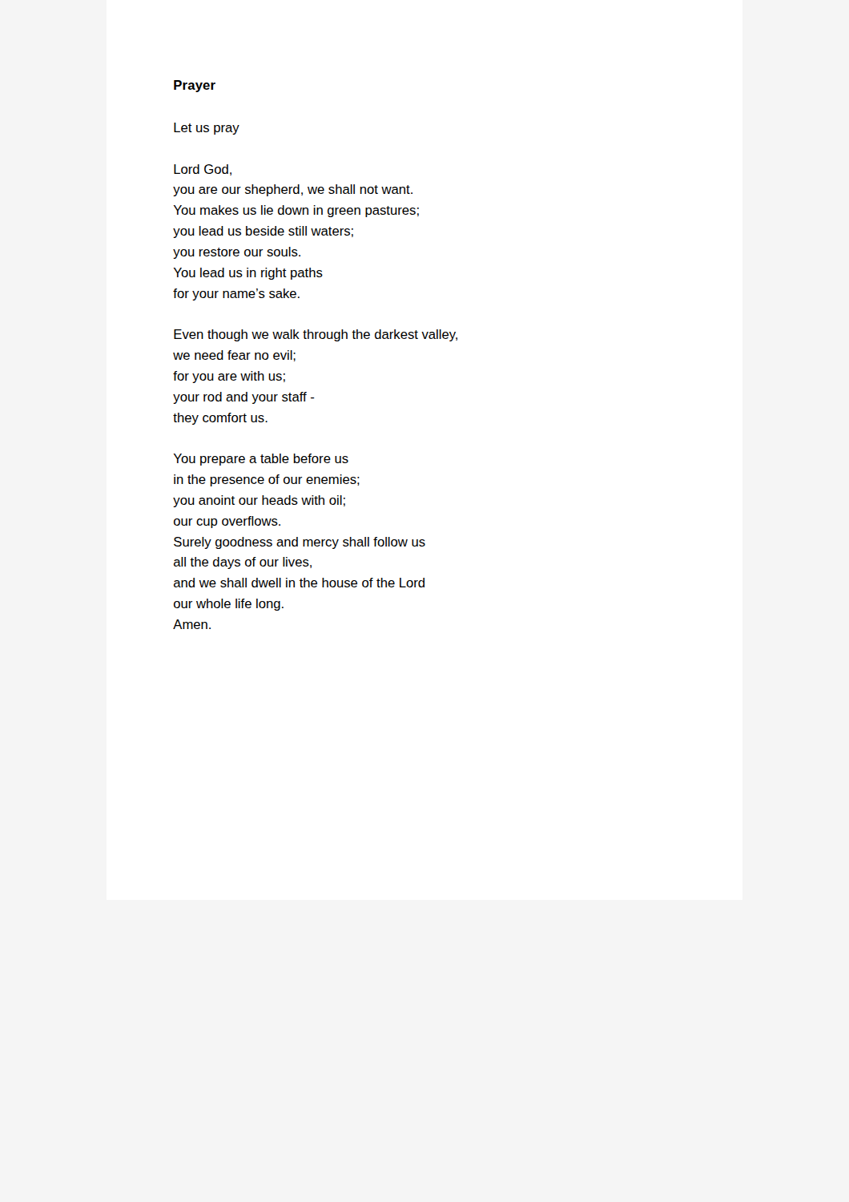Prayer
Let us pray
Lord God,
you are our shepherd, we shall not want.
You makes us lie down in green pastures;
you lead us beside still waters;
you restore our souls.
You lead us in right paths
for your name’s sake.
Even though we walk through the darkest valley,
we need fear no evil;
for you are with us;
your rod and your staff -
they comfort us.
You prepare a table before us
in the presence of our enemies;
you anoint our heads with oil;
our cup overflows.
Surely goodness and mercy shall follow us
all the days of our lives,
and we shall dwell in the house of the Lord
our whole life long.
Amen.